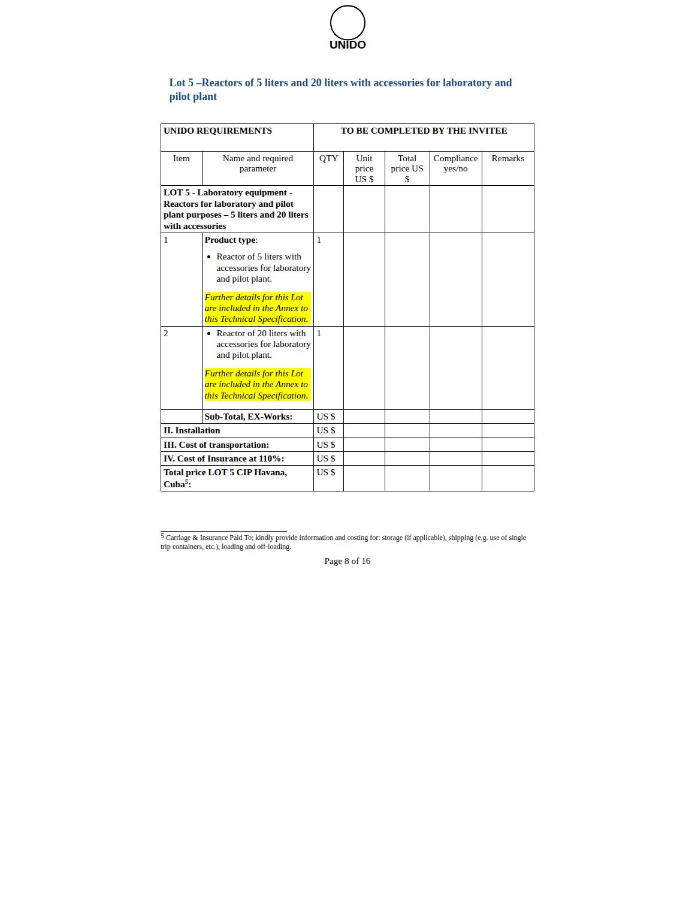Lot 5 –Reactors of 5 liters and 20 liters with accessories for laboratory and pilot plant
| UNIDO REQUIREMENTS | TO BE COMPLETED BY THE INVITEE |
| Item | Name and required parameter | QTY | Unit price US $ | Total price US $ | Compliance yes/no | Remarks |
| LOT 5 - Laboratory equipment - Reactors for laboratory and pilot plant purposes – 5 liters and 20 liters with accessories | | | | | |
| 1 | Product type : Reactor of 5 liters with accessories for laboratory and pilot plant. Further details for this Lot are included in the Annex to this Technical Specification. | 1 | | | | |
| 2 | Reactor of 20 liters with accessories for laboratory and pilot plant. Further details for this Lot are included in the Annex to this Technical Specification. | 1 | | | | |
| | Sub-Total, EX-Works: | US $ | | | | |
| II. Installation | US $ | | | | |
| III. Cost of transportation: | US $ | | | | |
| IV. Cost of Insurance at 110%: | US $ | | | | |
| Total price LOT 5 CIP Havana, Cuba 5 : | US $ | | | | |
5 Carriage & Insurance Paid To; kindly provide information and costing for: storage (if applicable), shipping (e.g. use of single trip containers, etc.), loading and off-loading.
Page 8 of 16